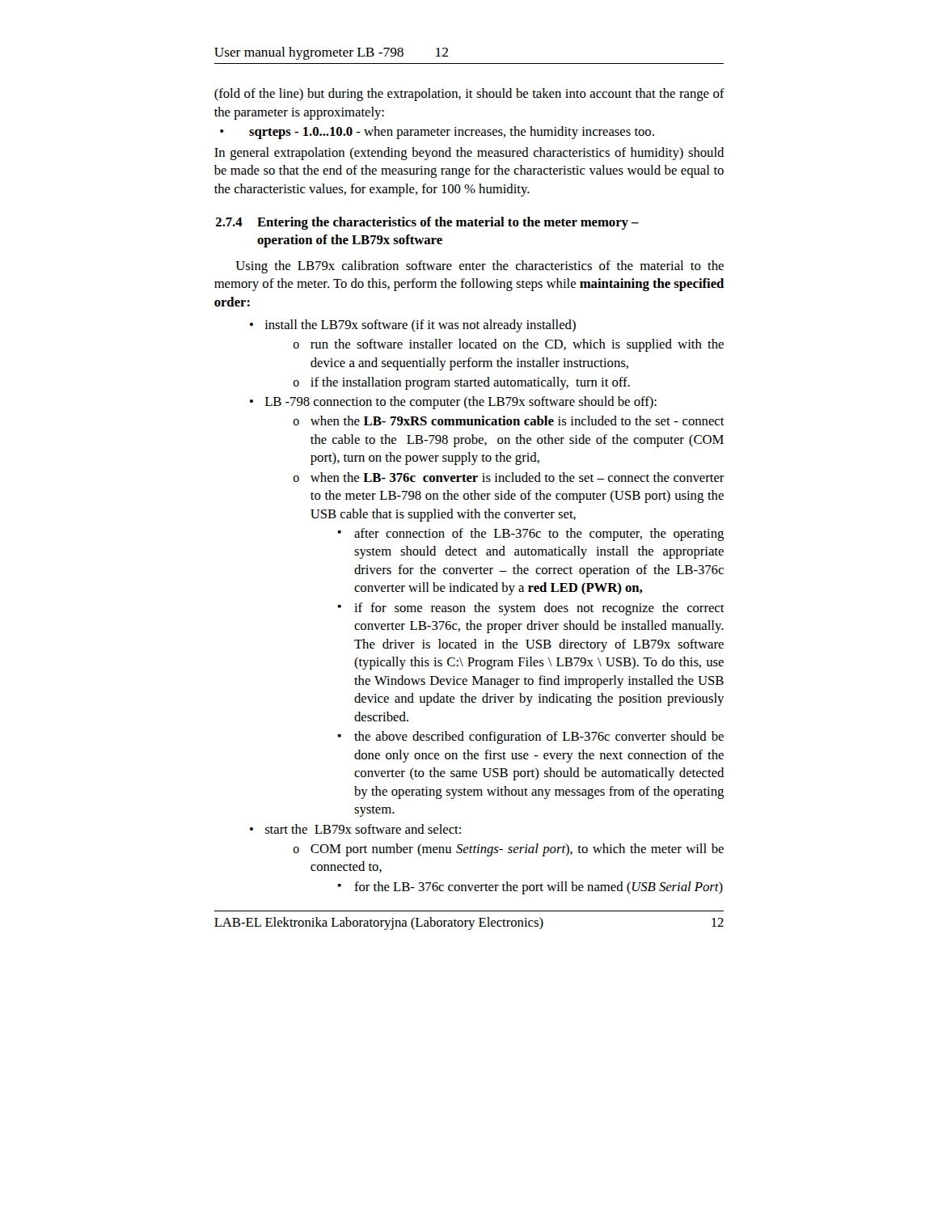User manual hygrometer LB -798 12
(fold of the line) but during the extrapolation, it should be taken into account that the range of the parameter is approximately:
sqrteps - 1.0...10.0 - when parameter increases, the humidity increases too.
In general extrapolation (extending beyond the measured characteristics of humidity) should be made so that the end of the measuring range for the characteristic values would be equal to the characteristic values, for example, for 100 % humidity.
2.7.4 Entering the characteristics of the material to the meter memory –operation of the LB79x software
Using the LB79x calibration software enter the characteristics of the material to the memory of the meter. To do this, perform the following steps while maintaining the specified order:
install the LB79x software (if it was not already installed)
run the software installer located on the CD, which is supplied with the device a and sequentially perform the installer instructions,
if the installation program started automatically, turn it off.
LB -798 connection to the computer (the LB79x software should be off):
when the LB- 79xRS communication cable is included to the set - connect the cable to the LB-798 probe, on the other side of the computer (COM port), turn on the power supply to the grid,
when the LB- 376c converter is included to the set – connect the converter to the meter LB-798 on the other side of the computer (USB port) using the USB cable that is supplied with the converter set,
after connection of the LB-376c to the computer, the operating system should detect and automatically install the appropriate drivers for the converter – the correct operation of the LB-376c converter will be indicated by a red LED (PWR) on,
if for some reason the system does not recognize the correct converter LB-376c, the proper driver should be installed manually. The driver is located in the USB directory of LB79x software (typically this is C:\ Program Files \ LB79x \ USB). To do this, use the Windows Device Manager to find improperly installed the USB device and update the driver by indicating the position previously described.
the above described configuration of LB-376c converter should be done only once on the first use - every the next connection of the converter (to the same USB port) should be automatically detected by the operating system without any messages from of the operating system.
start the LB79x software and select:
COM port number (menu Settings- serial port), to which the meter will be connected to,
for the LB- 376c converter the port will be named (USB Serial Port)
LAB-EL Elektronika Laboratoryjna (Laboratory Electronics) 12